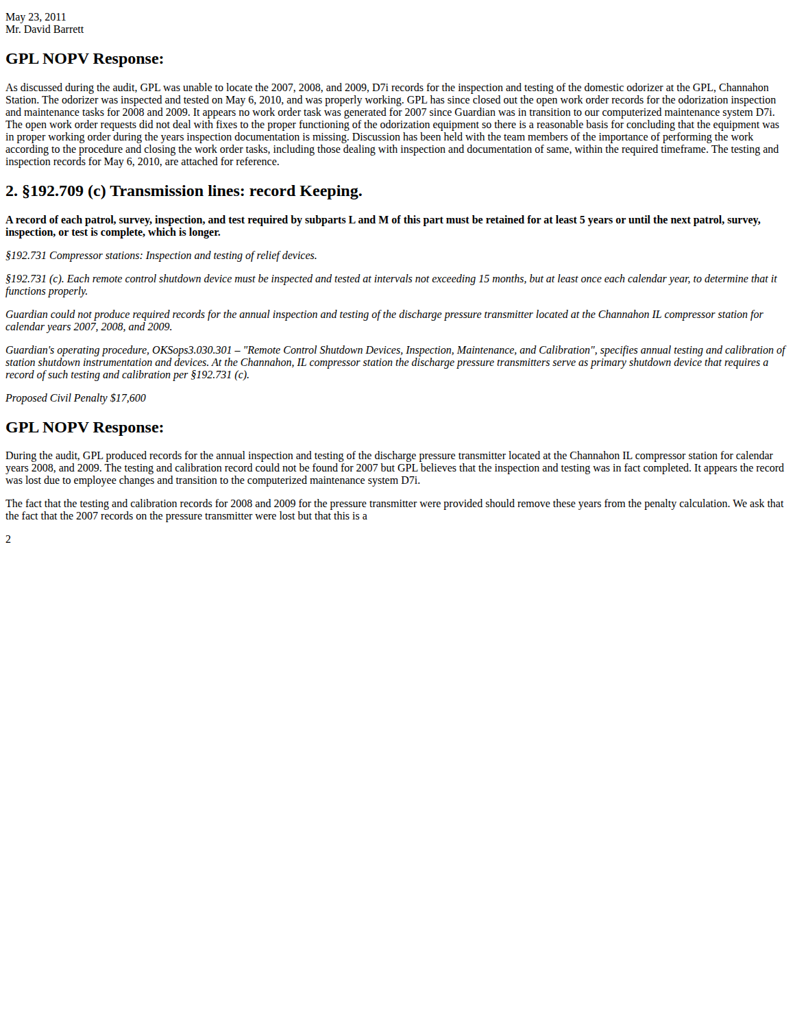May 23, 2011
Mr. David Barrett
GPL NOPV Response:
As discussed during the audit, GPL was unable to locate the 2007, 2008, and 2009, D7i records for the inspection and testing of the domestic odorizer at the GPL, Channahon Station. The odorizer was inspected and tested on May 6, 2010, and was properly working. GPL has since closed out the open work order records for the odorization inspection and maintenance tasks for 2008 and 2009. It appears no work order task was generated for 2007 since Guardian was in transition to our computerized maintenance system D7i. The open work order requests did not deal with fixes to the proper functioning of the odorization equipment so there is a reasonable basis for concluding that the equipment was in proper working order during the years inspection documentation is missing. Discussion has been held with the team members of the importance of performing the work according to the procedure and closing the work order tasks, including those dealing with inspection and documentation of same, within the required timeframe. The testing and inspection records for May 6, 2010, are attached for reference.
2. §192.709 (c) Transmission lines: record Keeping.
A record of each patrol, survey, inspection, and test required by subparts L and M of this part must be retained for at least 5 years or until the next patrol, survey, inspection, or test is complete, which is longer.
§192.731 Compressor stations: Inspection and testing of relief devices.
§192.731 (c). Each remote control shutdown device must be inspected and tested at intervals not exceeding 15 months, but at least once each calendar year, to determine that it functions properly.
Guardian could not produce required records for the annual inspection and testing of the discharge pressure transmitter located at the Channahon IL compressor station for calendar years 2007, 2008, and 2009.
Guardian's operating procedure, OKSops3.030.301 – "Remote Control Shutdown Devices, Inspection, Maintenance, and Calibration", specifies annual testing and calibration of station shutdown instrumentation and devices. At the Channahon, IL compressor station the discharge pressure transmitters serve as primary shutdown device that requires a record of such testing and calibration per §192.731 (c).
Proposed Civil Penalty $17,600
GPL NOPV Response:
During the audit, GPL produced records for the annual inspection and testing of the discharge pressure transmitter located at the Channahon IL compressor station for calendar years 2008, and 2009. The testing and calibration record could not be found for 2007 but GPL believes that the inspection and testing was in fact completed. It appears the record was lost due to employee changes and transition to the computerized maintenance system D7i.
The fact that the testing and calibration records for 2008 and 2009 for the pressure transmitter were provided should remove these years from the penalty calculation. We ask that the fact that the 2007 records on the pressure transmitter were lost but that this is a
2